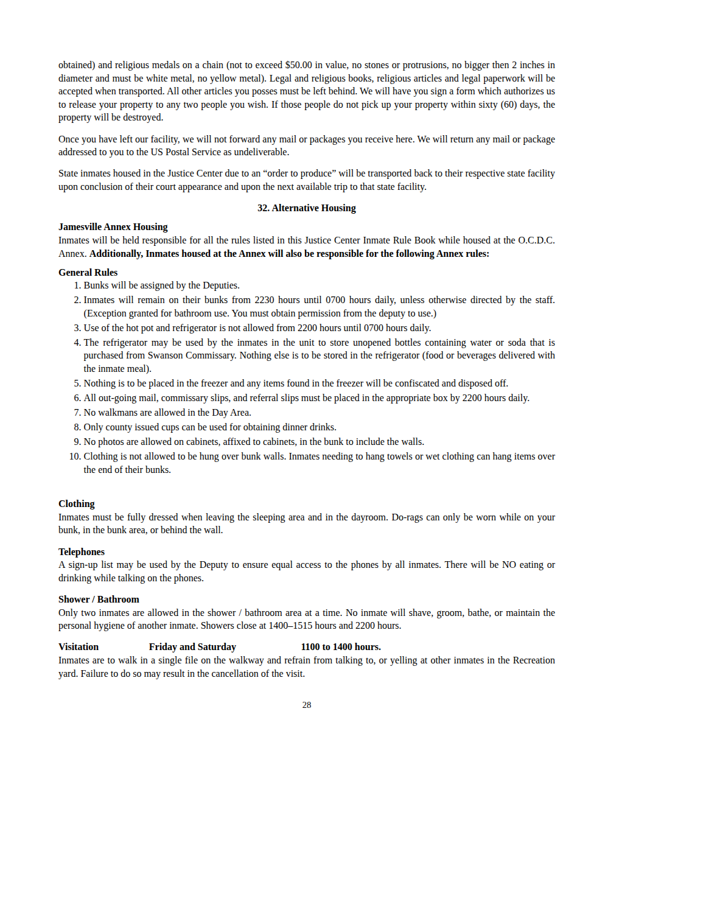obtained) and religious medals on a chain (not to exceed $50.00 in value, no stones or protrusions, no bigger then 2 inches in diameter and must be white metal, no yellow metal). Legal and religious books, religious articles and legal paperwork will be accepted when transported. All other articles you posses must be left behind. We will have you sign a form which authorizes us to release your property to any two people you wish. If those people do not pick up your property within sixty (60) days, the property will be destroyed.
Once you have left our facility, we will not forward any mail or packages you receive here. We will return any mail or package addressed to you to the US Postal Service as undeliverable.
State inmates housed in the Justice Center due to an “order to produce” will be transported back to their respective state facility upon conclusion of their court appearance and upon the next available trip to that state facility.
32. Alternative Housing
Jamesville Annex Housing
Inmates will be held responsible for all the rules listed in this Justice Center Inmate Rule Book while housed at the O.C.D.C. Annex. Additionally, Inmates housed at the Annex will also be responsible for the following Annex rules:
General Rules
Bunks will be assigned by the Deputies.
Inmates will remain on their bunks from 2230 hours until 0700 hours daily, unless otherwise directed by the staff. (Exception granted for bathroom use. You must obtain permission from the deputy to use.)
Use of the hot pot and refrigerator is not allowed from 2200 hours until 0700 hours daily.
The refrigerator may be used by the inmates in the unit to store unopened bottles containing water or soda that is purchased from Swanson Commissary. Nothing else is to be stored in the refrigerator (food or beverages delivered with the inmate meal).
Nothing is to be placed in the freezer and any items found in the freezer will be confiscated and disposed off.
All out-going mail, commissary slips, and referral slips must be placed in the appropriate box by 2200 hours daily.
No walkmans are allowed in the Day Area.
Only county issued cups can be used for obtaining dinner drinks.
No photos are allowed on cabinets, affixed to cabinets, in the bunk to include the walls.
Clothing is not allowed to be hung over bunk walls. Inmates needing to hang towels or wet clothing can hang items over the end of their bunks.
Clothing
Inmates must be fully dressed when leaving the sleeping area and in the dayroom. Do-rags can only be worn while on your bunk, in the bunk area, or behind the wall.
Telephones
A sign-up list may be used by the Deputy to ensure equal access to the phones by all inmates. There will be NO eating or drinking while talking on the phones.
Shower / Bathroom
Only two inmates are allowed in the shower / bathroom area at a time. No inmate will shave, groom, bathe, or maintain the personal hygiene of another inmate. Showers close at 1400–1515 hours and 2200 hours.
Visitation Friday and Saturday1100 to 1400 hours.
Inmates are to walk in a single file on the walkway and refrain from talking to, or yelling at other inmates in the Recreation yard. Failure to do so may result in the cancellation of the visit.
28